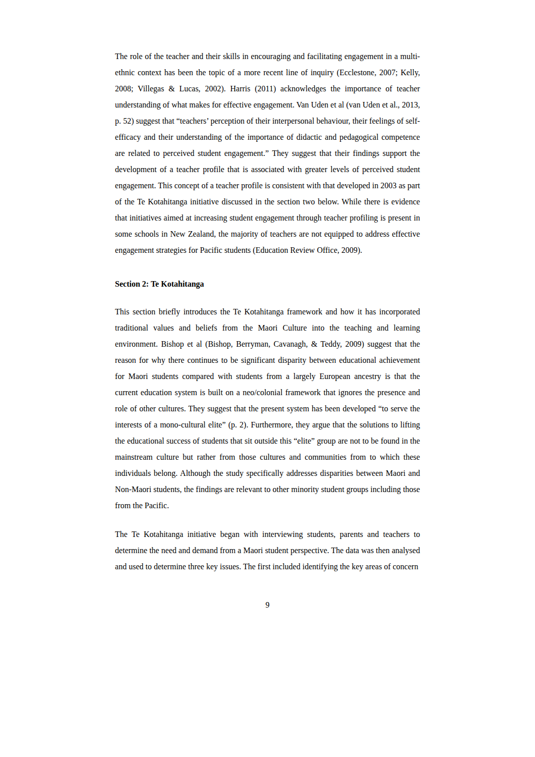The role of the teacher and their skills in encouraging and facilitating engagement in a multi-ethnic context has been the topic of a more recent line of inquiry (Ecclestone, 2007; Kelly, 2008; Villegas & Lucas, 2002). Harris (2011) acknowledges the importance of teacher understanding of what makes for effective engagement. Van Uden et al (van Uden et al., 2013, p. 52) suggest that “teachers’ perception of their interpersonal behaviour, their feelings of self-efficacy and their understanding of the importance of didactic and pedagogical competence are related to perceived student engagement.” They suggest that their findings support the development of a teacher profile that is associated with greater levels of perceived student engagement. This concept of a teacher profile is consistent with that developed in 2003 as part of the Te Kotahitanga initiative discussed in the section two below. While there is evidence that initiatives aimed at increasing student engagement through teacher profiling is present in some schools in New Zealand, the majority of teachers are not equipped to address effective engagement strategies for Pacific students (Education Review Office, 2009).
Section 2: Te Kotahitanga
This section briefly introduces the Te Kotahitanga framework and how it has incorporated traditional values and beliefs from the Maori Culture into the teaching and learning environment. Bishop et al (Bishop, Berryman, Cavanagh, & Teddy, 2009) suggest that the reason for why there continues to be significant disparity between educational achievement for Maori students compared with students from a largely European ancestry is that the current education system is built on a neo/colonial framework that ignores the presence and role of other cultures. They suggest that the present system has been developed “to serve the interests of a mono-cultural elite” (p. 2). Furthermore, they argue that the solutions to lifting the educational success of students that sit outside this “elite” group are not to be found in the mainstream culture but rather from those cultures and communities from to which these individuals belong. Although the study specifically addresses disparities between Maori and Non-Maori students, the findings are relevant to other minority student groups including those from the Pacific.
The Te Kotahitanga initiative began with interviewing students, parents and teachers to determine the need and demand from a Maori student perspective. The data was then analysed and used to determine three key issues. The first included identifying the key areas of concern
9